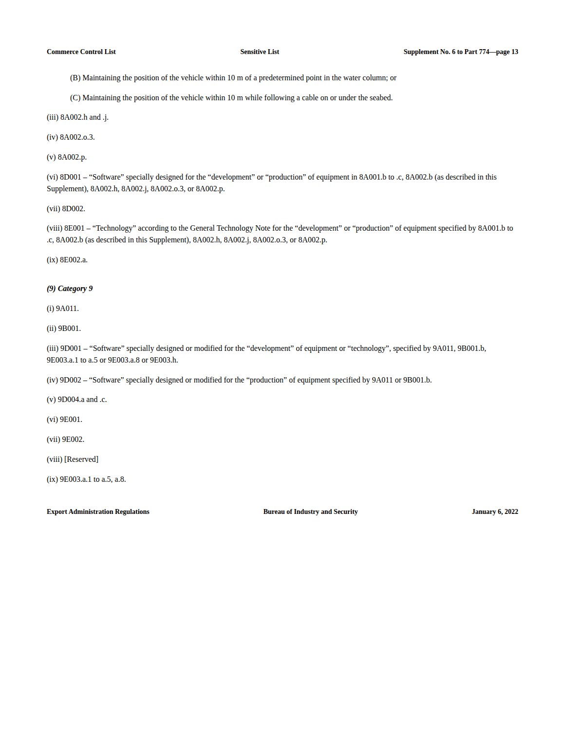Commerce Control List Sensitive List Supplement No. 6 to Part 774—page 13
(B) Maintaining the position of the vehicle within 10 m of a predetermined point in the water column; or
(C) Maintaining the position of the vehicle within 10 m while following a cable on or under the seabed.
(iii) 8A002.h and .j.
(iv) 8A002.o.3.
(v) 8A002.p.
(vi) 8D001 – “Software” specially designed for the “development” or “production” of equipment in 8A001.b to .c, 8A002.b (as described in this Supplement), 8A002.h, 8A002.j, 8A002.o.3, or 8A002.p.
(vii) 8D002.
(viii) 8E001 – “Technology” according to the General Technology Note for the “development” or “production” of equipment specified by 8A001.b to .c, 8A002.b (as described in this Supplement), 8A002.h, 8A002.j, 8A002.o.3, or 8A002.p.
(ix) 8E002.a.
(9) Category 9
(i) 9A011.
(ii) 9B001.
(iii) 9D001 – “Software” specially designed or modified for the “development” of equipment or “technology”, specified by 9A011, 9B001.b, 9E003.a.1 to a.5 or 9E003.a.8 or 9E003.h.
(iv) 9D002 – “Software” specially designed or modified for the “production” of equipment specified by 9A011 or 9B001.b.
(v) 9D004.a and .c.
(vi) 9E001.
(vii) 9E002.
(viii) [Reserved]
(ix) 9E003.a.1 to a.5, a.8.
Export Administration Regulations Bureau of Industry and Security January 6, 2022